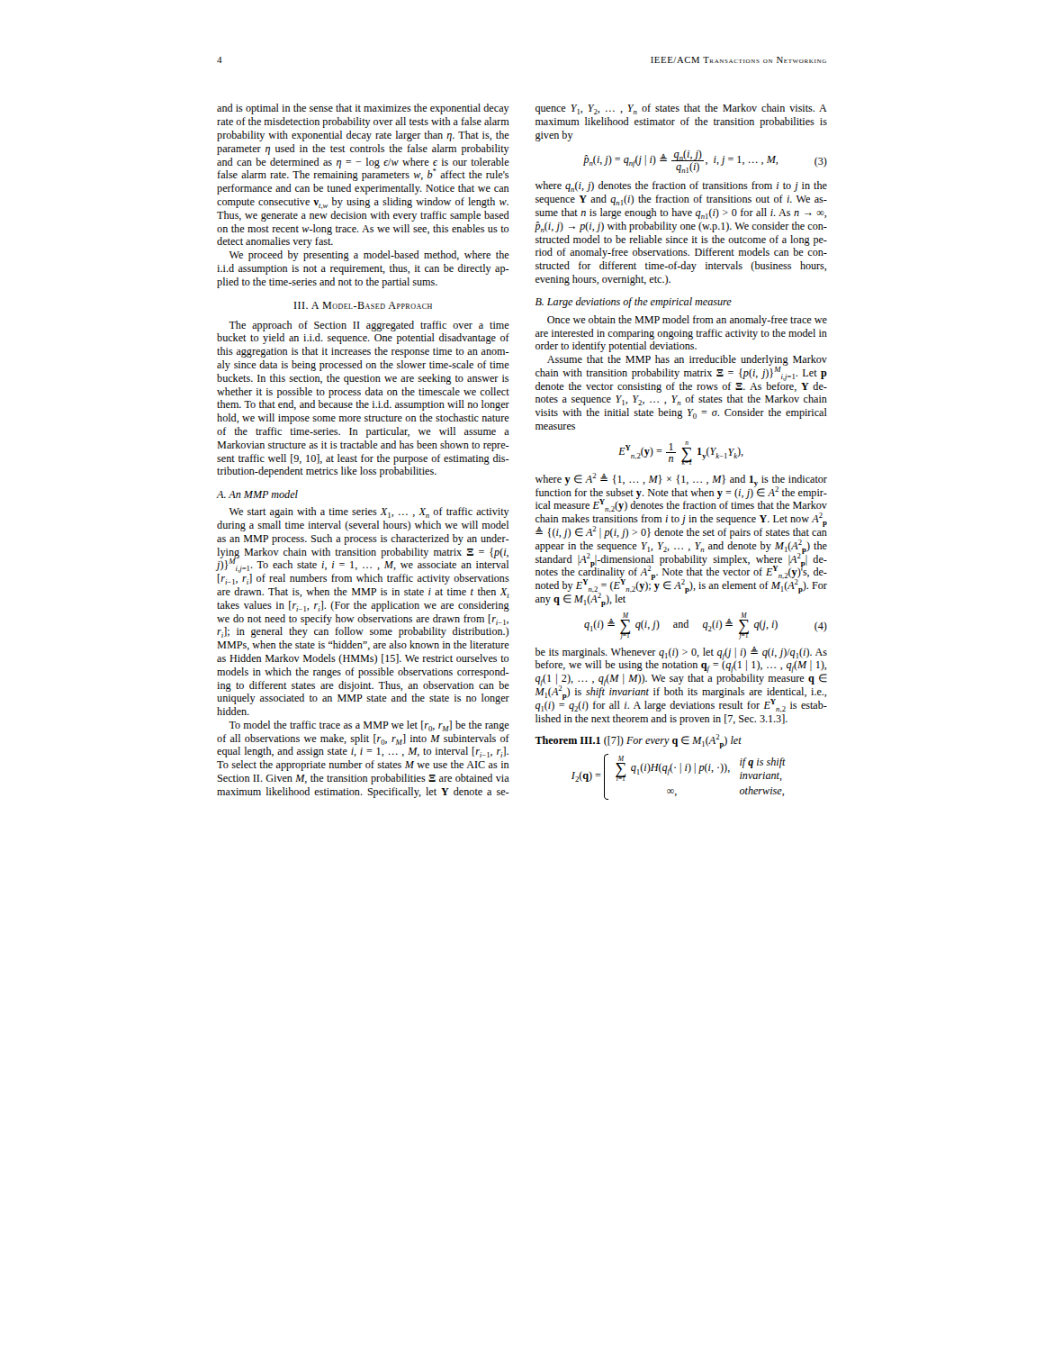4 IEEE/ACM Transactions on Networking
and is optimal in the sense that it maximizes the exponential decay rate of the misdetection probability over all tests with a false alarm probability with exponential decay rate larger than η. That is, the parameter η used in the test controls the false alarm probability and can be determined as η = − log ϵ/w where ϵ is our tolerable false alarm rate. The remaining parameters w, b* affect the rule's performance and can be tuned experimentally. Notice that we can compute consecutive νt,w by using a sliding window of length w. Thus, we generate a new decision with every traffic sample based on the most recent w-long trace. As we will see, this enables us to detect anomalies very fast.
We proceed by presenting a model-based method, where the i.i.d assumption is not a requirement, thus, it can be directly applied to the time-series and not to the partial sums.
III. A Model-Based Approach
The approach of Section II aggregated traffic over a time bucket to yield an i.i.d. sequence. One potential disadvantage of this aggregation is that it increases the response time to an anomaly since data is being processed on the slower time-scale of time buckets. In this section, the question we are seeking to answer is whether it is possible to process data on the timescale we collect them. To that end, and because the i.i.d. assumption will no longer hold, we will impose some more structure on the stochastic nature of the traffic time-series. In particular, we will assume a Markovian structure as it is tractable and has been shown to represent traffic well [9, 10], at least for the purpose of estimating distribution-dependent metrics like loss probabilities.
A. An MMP model
We start again with a time series X1, … , Xn of traffic activity during a small time interval (several hours) which we will model as an MMP process. Such a process is characterized by an underlying Markov chain with transition probability matrix Ξ = {p(i, j)}Mi,j=1. To each state i, i = 1, … , M, we associate an interval [ri−1, ri] of real numbers from which traffic activity observations are drawn. That is, when the MMP is in state i at time t then Xt takes values in [ri−1, ri]. (For the application we are considering we do not need to specify how observations are drawn from [ri−1, ri]; in general they can follow some probability distribution.) MMPs, when the state is “hidden”, are also known in the literature as Hidden Markov Models (HMMs) [15]. We restrict ourselves to models in which the ranges of possible observations corresponding to different states are disjoint. Thus, an observation can be uniquely associated to an MMP state and the state is no longer hidden.
To model the traffic trace as a MMP we let [r0, rM] be the range of all observations we make, split [r0, rM] into M subintervals of equal length, and assign state i, i = 1, … , M, to interval [ri−1, ri]. To select the appropriate number of states M we use the AIC as in Section II. Given M, the transition probabilities Ξ are obtained via maximum likelihood estimation. Specifically, let Y denote a sequence Y1, Y2, … , Yn of states that the Markov chain visits. A maximum likelihood estimator of the transition probabilities is given by
p̂n(i, j) = qnf(j | i) ≜ qn(i, j) qn1(i), i, j = 1, … , M, (3)
where qn(i, j) denotes the fraction of transitions from i to j in the sequence Y and qn1(i) the fraction of transitions out of i. We assume that n is large enough to have qn1(i) > 0 for all i. As n → ∞, p̂n(i, j) → p(i, j) with probability one (w.p.1). We consider the constructed model to be reliable since it is the outcome of a long period of anomaly-free observations. Different models can be constructed for different time-of-day intervals (business hours, evening hours, overnight, etc.).
B. Large deviations of the empirical measure
Once we obtain the MMP model from an anomaly-free trace we are interested in comparing ongoing traffic activity to the model in order to identify potential deviations.
Assume that the MMP has an irreducible underlying Markov chain with transition probability matrix Ξ = {p(i, j)}Mi,j=1. Let p denote the vector consisting of the rows of Ξ. As before, Y denotes a sequence Y1, Y2, … , Yn of states that the Markov chain visits with the initial state being Y0 = σ. Consider the empirical measures
EYn,2(y) = 1 n n∑k=1 1y(Yk−1Yk),
where y ∈ A2 ≜ {1, … , M} × {1, … , M} and 1y is the indicator function for the subset y. Note that when y = (i, j) ∈ A2 the empirical measure EYn,2(y) denotes the fraction of times that the Markov chain makes transitions from i to j in the sequence Y. Let now A2p ≜ {(i, j) ∈ A2 | p(i, j) > 0} denote the set of pairs of states that can appear in the sequence Y1, Y2, … , Yn and denote by M1(A2p) the standard |A2p|-dimensional probability simplex, where |A2p| denotes the cardinality of A2p. Note that the vector of EYn,2(y)'s, denoted by EYn,2 = (EYn,2(y); y ∈ A2p), is an element of M1(A2p). For any q ∈ M1(A2p), let
q1(i) ≜ M∑j=1 q(i, j) and q2(i) ≜ M∑j=1 q(j, i) (4)
be its marginals. Whenever q1(i) > 0, let qf(j | i) ≜ q(i, j)/q1(i). As before, we will be using the notation qf = (qf(1 | 1), … , qf(M | 1), qf(1 | 2), … , qf(M | M)). We say that a probability measure q ∈ M1(A2p) is shift invariant if both its marginals are identical, i.e., q1(i) = q2(i) for all i. A large deviations result for EYn,2 is established in the next theorem and is proven in [7, Sec. 3.1.3].
Theorem III.1 ([7]) For every q ∈ M1(A2p) let
I2(q) =
| M ∑ i =1 q 1 ( i ) H ( q f (· / i ) / p ( i , ·)), | if q is shift invariant, |
| ∞, | otherwise, |